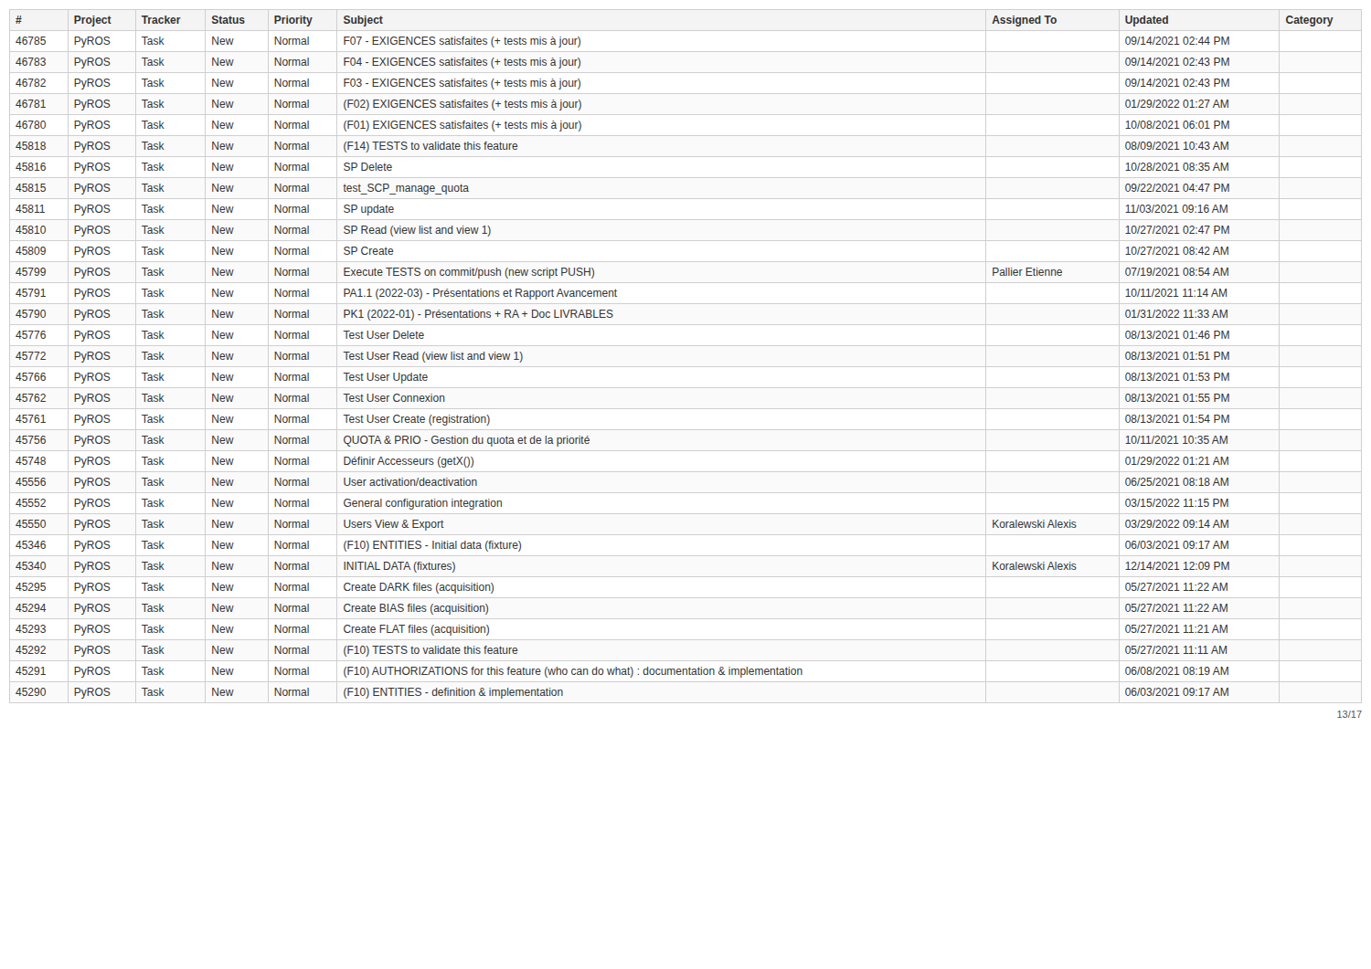13/17
| # | Project | Tracker | Status | Priority | Subject | Assigned To | Updated | Category |
| --- | --- | --- | --- | --- | --- | --- | --- | --- |
| 46785 | PyROS | Task | New | Normal | F07 - EXIGENCES satisfaites (+ tests mis à jour) | | 09/14/2021 02:44 PM | |
| 46783 | PyROS | Task | New | Normal | F04 - EXIGENCES satisfaites (+ tests mis à jour) | | 09/14/2021 02:43 PM | |
| 46782 | PyROS | Task | New | Normal | F03 - EXIGENCES satisfaites (+ tests mis à jour) | | 09/14/2021 02:43 PM | |
| 46781 | PyROS | Task | New | Normal | (F02) EXIGENCES satisfaites (+ tests mis à jour) | | 01/29/2022 01:27 AM | |
| 46780 | PyROS | Task | New | Normal | (F01) EXIGENCES satisfaites (+ tests mis à jour) | | 10/08/2021 06:01 PM | |
| 45818 | PyROS | Task | New | Normal | (F14) TESTS to validate this feature | | 08/09/2021 10:43 AM | |
| 45816 | PyROS | Task | New | Normal | SP Delete | | 10/28/2021 08:35 AM | |
| 45815 | PyROS | Task | New | Normal | test_SCP_manage_quota | | 09/22/2021 04:47 PM | |
| 45811 | PyROS | Task | New | Normal | SP update | | 11/03/2021 09:16 AM | |
| 45810 | PyROS | Task | New | Normal | SP Read (view list and view 1) | | 10/27/2021 02:47 PM | |
| 45809 | PyROS | Task | New | Normal | SP Create | | 10/27/2021 08:42 AM | |
| 45799 | PyROS | Task | New | Normal | Execute TESTS on commit/push (new script PUSH) | Pallier Etienne | 07/19/2021 08:54 AM | |
| 45791 | PyROS | Task | New | Normal | PA1.1 (2022-03) - Présentations et Rapport Avancement | | 10/11/2021 11:14 AM | |
| 45790 | PyROS | Task | New | Normal | PK1 (2022-01) - Présentations + RA + Doc LIVRABLES | | 01/31/2022 11:33 AM | |
| 45776 | PyROS | Task | New | Normal | Test User Delete | | 08/13/2021 01:46 PM | |
| 45772 | PyROS | Task | New | Normal | Test User Read (view list and view 1) | | 08/13/2021 01:51 PM | |
| 45766 | PyROS | Task | New | Normal | Test User Update | | 08/13/2021 01:53 PM | |
| 45762 | PyROS | Task | New | Normal | Test User Connexion | | 08/13/2021 01:55 PM | |
| 45761 | PyROS | Task | New | Normal | Test User Create (registration) | | 08/13/2021 01:54 PM | |
| 45756 | PyROS | Task | New | Normal | QUOTA & PRIO - Gestion du quota et de la priorité | | 10/11/2021 10:35 AM | |
| 45748 | PyROS | Task | New | Normal | Définir Accesseurs (getX()) | | 01/29/2022 01:21 AM | |
| 45556 | PyROS | Task | New | Normal | User activation/deactivation | | 06/25/2021 08:18 AM | |
| 45552 | PyROS | Task | New | Normal | General configuration integration | | 03/15/2022 11:15 PM | |
| 45550 | PyROS | Task | New | Normal | Users View & Export | Koralewski Alexis | 03/29/2022 09:14 AM | |
| 45346 | PyROS | Task | New | Normal | (F10) ENTITIES - Initial data (fixture) | | 06/03/2021 09:17 AM | |
| 45340 | PyROS | Task | New | Normal | INITIAL DATA (fixtures) | Koralewski Alexis | 12/14/2021 12:09 PM | |
| 45295 | PyROS | Task | New | Normal | Create DARK files (acquisition) | | 05/27/2021 11:22 AM | |
| 45294 | PyROS | Task | New | Normal | Create BIAS files (acquisition) | | 05/27/2021 11:22 AM | |
| 45293 | PyROS | Task | New | Normal | Create FLAT files (acquisition) | | 05/27/2021 11:21 AM | |
| 45292 | PyROS | Task | New | Normal | (F10) TESTS to validate this feature | | 05/27/2021 11:11 AM | |
| 45291 | PyROS | Task | New | Normal | (F10) AUTHORIZATIONS for this feature (who can do what) : documentation & implementation | | 06/08/2021 08:19 AM | |
| 45290 | PyROS | Task | New | Normal | (F10) ENTITIES - definition & implementation | | 06/03/2021 09:17 AM | |